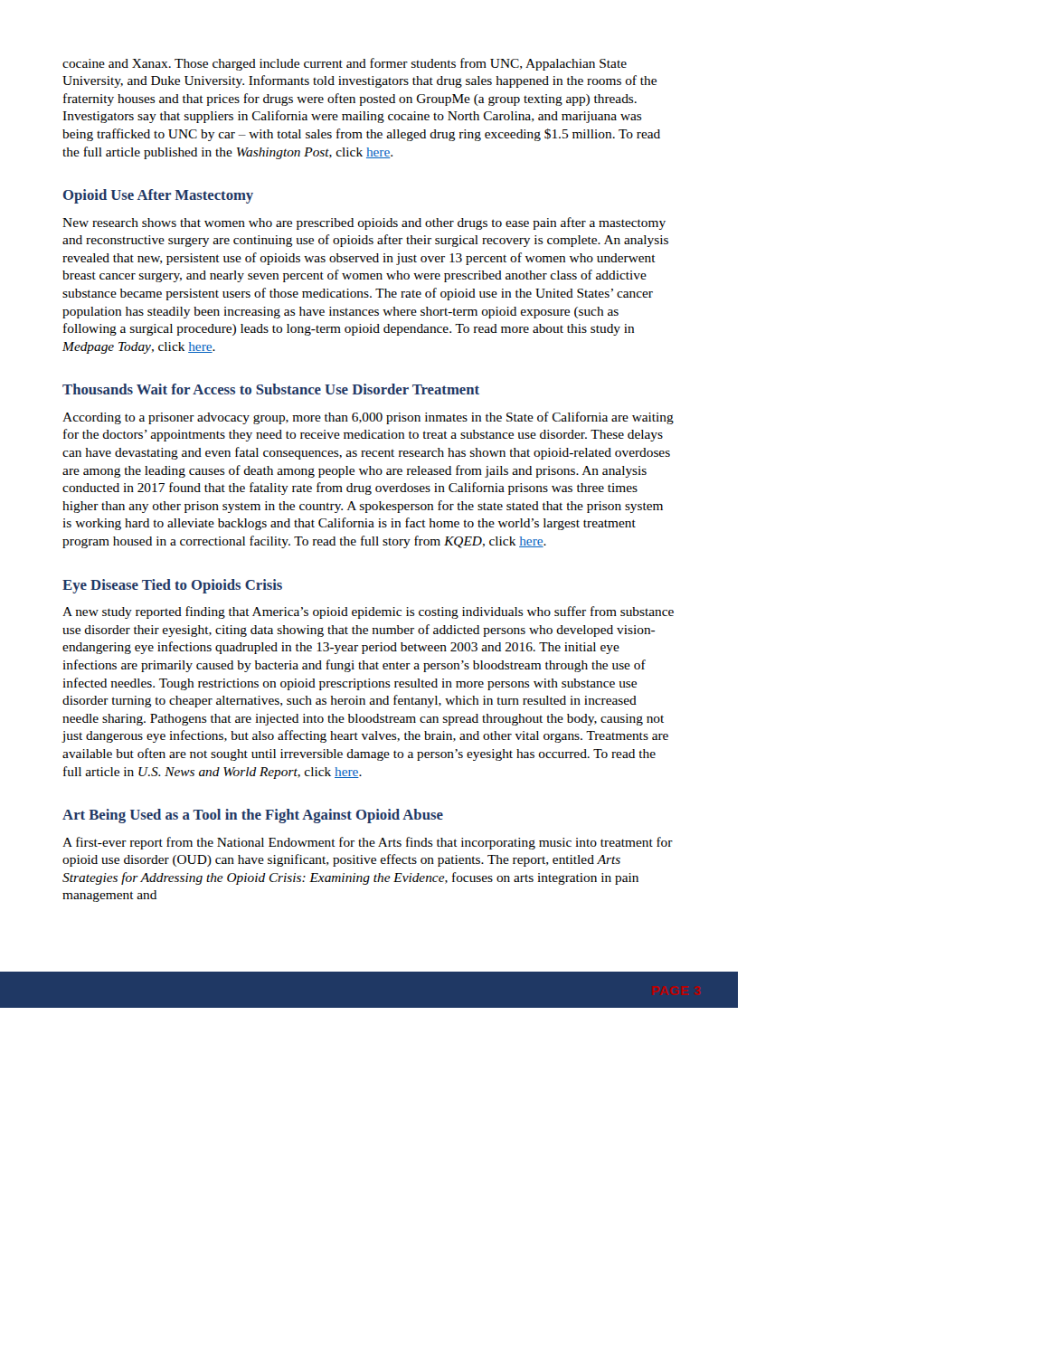cocaine and Xanax. Those charged include current and former students from UNC, Appalachian State University, and Duke University. Informants told investigators that drug sales happened in the rooms of the fraternity houses and that prices for drugs were often posted on GroupMe (a group texting app) threads. Investigators say that suppliers in California were mailing cocaine to North Carolina, and marijuana was being trafficked to UNC by car – with total sales from the alleged drug ring exceeding $1.5 million. To read the full article published in the Washington Post, click here.
Opioid Use After Mastectomy
New research shows that women who are prescribed opioids and other drugs to ease pain after a mastectomy and reconstructive surgery are continuing use of opioids after their surgical recovery is complete. An analysis revealed that new, persistent use of opioids was observed in just over 13 percent of women who underwent breast cancer surgery, and nearly seven percent of women who were prescribed another class of addictive substance became persistent users of those medications. The rate of opioid use in the United States’ cancer population has steadily been increasing as have instances where short-term opioid exposure (such as following a surgical procedure) leads to long-term opioid dependance. To read more about this study in Medpage Today, click here.
Thousands Wait for Access to Substance Use Disorder Treatment
According to a prisoner advocacy group, more than 6,000 prison inmates in the State of California are waiting for the doctors’ appointments they need to receive medication to treat a substance use disorder. These delays can have devastating and even fatal consequences, as recent research has shown that opioid-related overdoses are among the leading causes of death among people who are released from jails and prisons. An analysis conducted in 2017 found that the fatality rate from drug overdoses in California prisons was three times higher than any other prison system in the country. A spokesperson for the state stated that the prison system is working hard to alleviate backlogs and that California is in fact home to the world’s largest treatment program housed in a correctional facility. To read the full story from KQED, click here.
Eye Disease Tied to Opioids Crisis
A new study reported finding that America’s opioid epidemic is costing individuals who suffer from substance use disorder their eyesight, citing data showing that the number of addicted persons who developed vision-endangering eye infections quadrupled in the 13-year period between 2003 and 2016. The initial eye infections are primarily caused by bacteria and fungi that enter a person’s bloodstream through the use of infected needles. Tough restrictions on opioid prescriptions resulted in more persons with substance use disorder turning to cheaper alternatives, such as heroin and fentanyl, which in turn resulted in increased needle sharing. Pathogens that are injected into the bloodstream can spread throughout the body, causing not just dangerous eye infections, but also affecting heart valves, the brain, and other vital organs. Treatments are available but often are not sought until irreversible damage to a person’s eyesight has occurred. To read the full article in U.S. News and World Report, click here.
Art Being Used as a Tool in the Fight Against Opioid Abuse
A first-ever report from the National Endowment for the Arts finds that incorporating music into treatment for opioid use disorder (OUD) can have significant, positive effects on patients. The report, entitled Arts Strategies for Addressing the Opioid Crisis: Examining the Evidence, focuses on arts integration in pain management and
PAGE 3